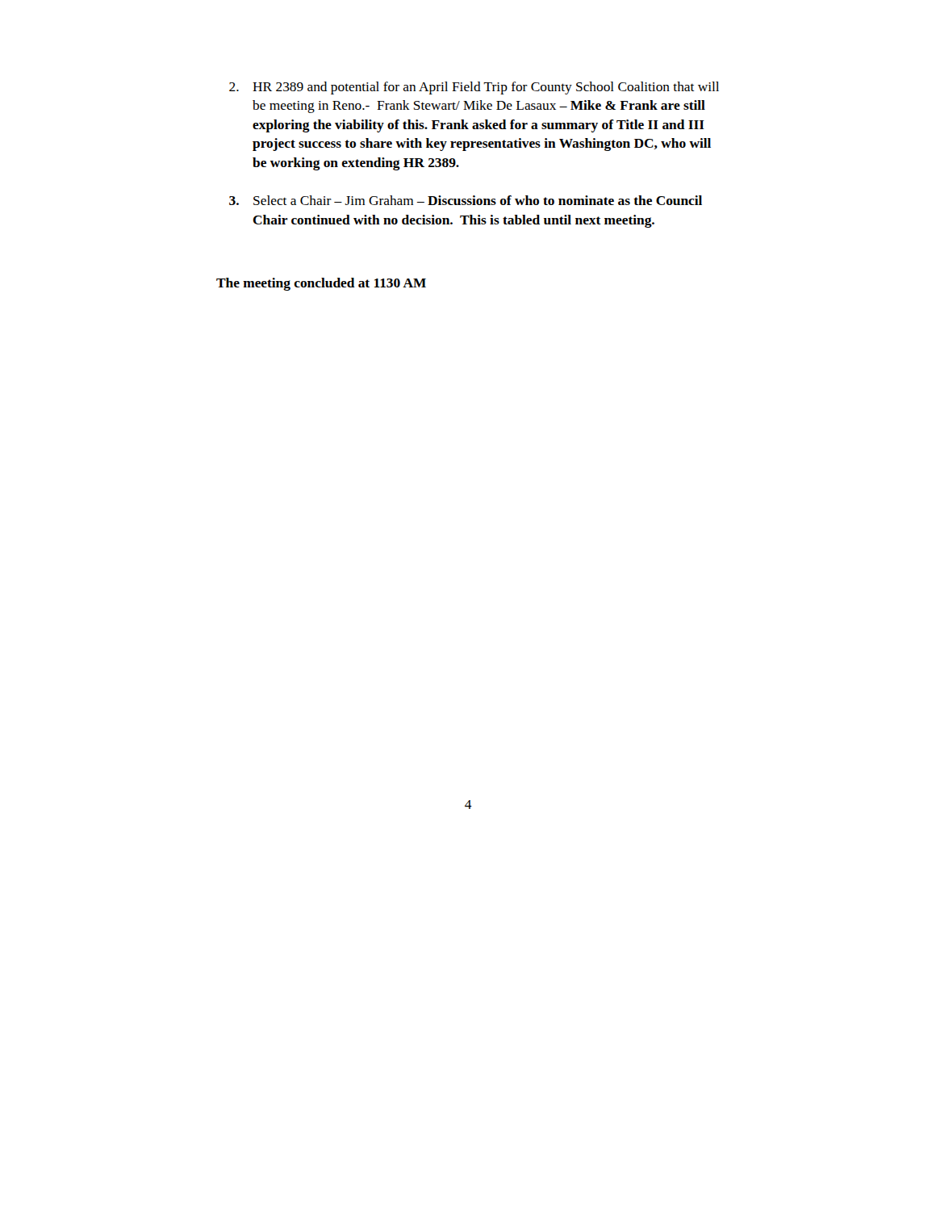2. HR 2389 and potential for an April Field Trip for County School Coalition that will be meeting in Reno.- Frank Stewart/ Mike De Lasaux – Mike & Frank are still exploring the viability of this. Frank asked for a summary of Title II and III project success to share with key representatives in Washington DC, who will be working on extending HR 2389.
3. Select a Chair – Jim Graham – Discussions of who to nominate as the Council Chair continued with no decision. This is tabled until next meeting.
The meeting concluded at 1130 AM
4